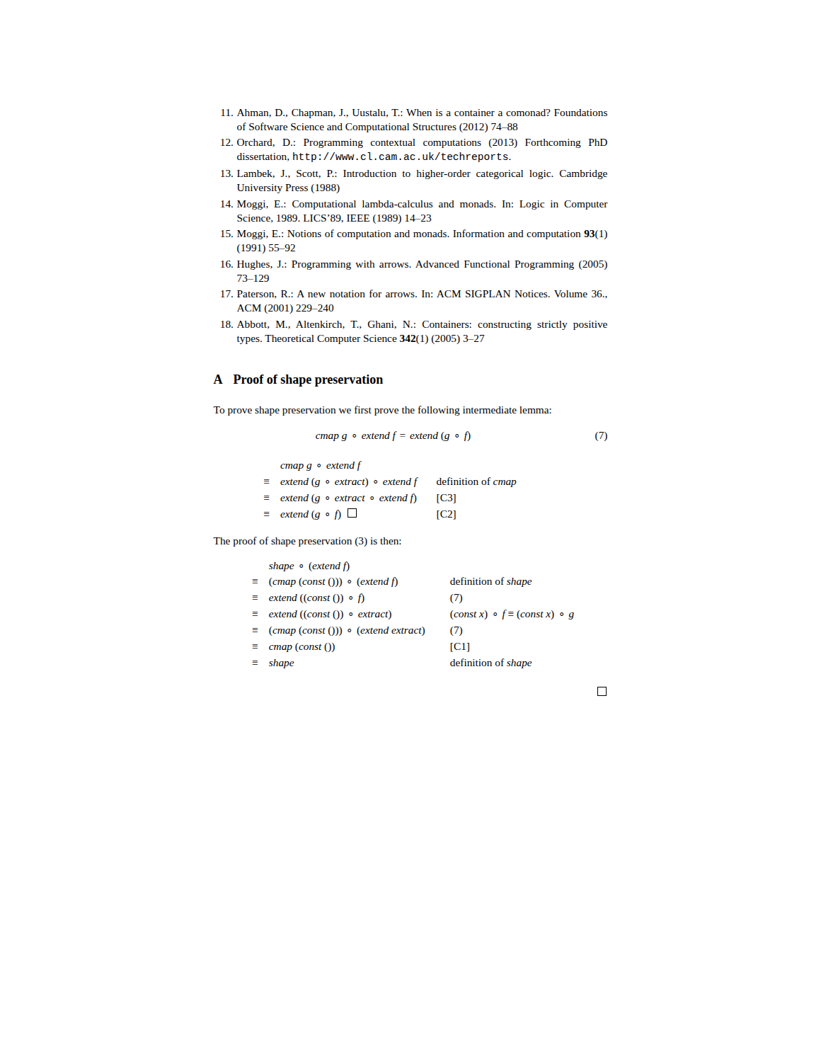11. Ahman, D., Chapman, J., Uustalu, T.: When is a container a comonad? Foundations of Software Science and Computational Structures (2012) 74–88
12. Orchard, D.: Programming contextual computations (2013) Forthcoming PhD dissertation, http://www.cl.cam.ac.uk/techreports.
13. Lambek, J., Scott, P.: Introduction to higher-order categorical logic. Cambridge University Press (1988)
14. Moggi, E.: Computational lambda-calculus and monads. In: Logic in Computer Science, 1989. LICS’89, IEEE (1989) 14–23
15. Moggi, E.: Notions of computation and monads. Information and computation 93(1) (1991) 55–92
16. Hughes, J.: Programming with arrows. Advanced Functional Programming (2005) 73–129
17. Paterson, R.: A new notation for arrows. In: ACM SIGPLAN Notices. Volume 36., ACM (2001) 229–240
18. Abbott, M., Altenkirch, T., Ghani, N.: Containers: constructing strictly positive types. Theoretical Computer Science 342(1) (2005) 3–27
AProof of shape preservation
To prove shape preservation we first prove the following intermediate lemma:
cmap g ∘ extend f = extend (g ∘ f) (7)
| | cmap g ∘ extend f | |
| ≡ | extend ( g ∘ extract ) ∘ extend f | definition of cmap |
| ≡ | extend ( g ∘ extract ∘ extend f ) | [C3] |
| ≡ | extend ( g ∘ f ) | [C2] |
The proof of shape preservation (3) is then:
| | shape ∘ ( extend f ) | |
| ≡ | ( cmap ( const ())) ∘ ( extend f ) | definition of shape |
| ≡ | extend (( const ()) ∘ f ) | (7) |
| ≡ | extend (( const ()) ∘ extract ) | ( const x ) ∘ f ≡ ( const x ) ∘ g |
| ≡ | ( cmap ( const ())) ∘ ( extend extract ) | (7) |
| ≡ | cmap ( const ()) | [C1] |
| ≡ | shape | definition of shape |